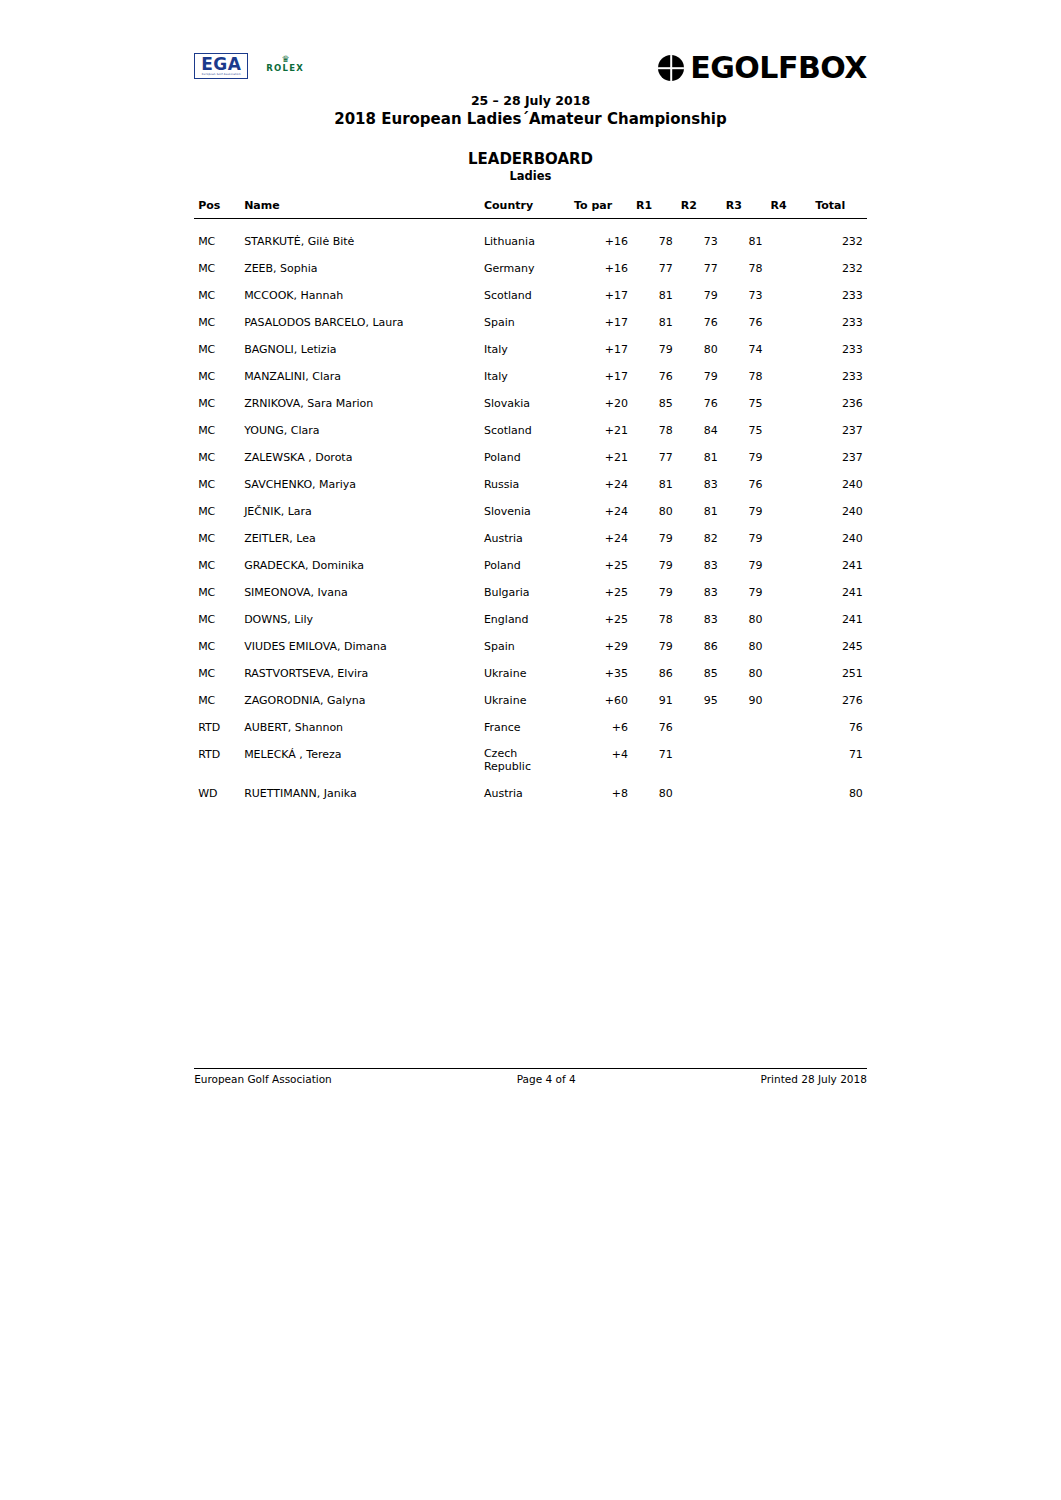EGA
European Golf Association
♛
ROLEX
EGOLFBOX
25 – 28 July 2018
2018 European Ladies´Amateur Championship
LEADERBOARD
Ladies
| Pos | Name | Country | To par | R1 | R2 | R3 | R4 | Total |
| --- | --- | --- | --- | --- | --- | --- | --- | --- |
| MC | STARKUTĖ, Gilė Bitė | Lithuania | +16 | 78 | 73 | 81 | | 232 |
| MC | ZEEB, Sophia | Germany | +16 | 77 | 77 | 78 | | 232 |
| MC | MCCOOK, Hannah | Scotland | +17 | 81 | 79 | 73 | | 233 |
| MC | PASALODOS BARCELO, Laura | Spain | +17 | 81 | 76 | 76 | | 233 |
| MC | BAGNOLI, Letizia | Italy | +17 | 79 | 80 | 74 | | 233 |
| MC | MANZALINI, Clara | Italy | +17 | 76 | 79 | 78 | | 233 |
| MC | ZRNIKOVA, Sara Marion | Slovakia | +20 | 85 | 76 | 75 | | 236 |
| MC | YOUNG, Clara | Scotland | +21 | 78 | 84 | 75 | | 237 |
| MC | ZALEWSKA , Dorota | Poland | +21 | 77 | 81 | 79 | | 237 |
| MC | SAVCHENKO, Mariya | Russia | +24 | 81 | 83 | 76 | | 240 |
| MC | JEČNIK, Lara | Slovenia | +24 | 80 | 81 | 79 | | 240 |
| MC | ZEITLER, Lea | Austria | +24 | 79 | 82 | 79 | | 240 |
| MC | GRADECKA, Dominika | Poland | +25 | 79 | 83 | 79 | | 241 |
| MC | SIMEONOVA, Ivana | Bulgaria | +25 | 79 | 83 | 79 | | 241 |
| MC | DOWNS, Lily | England | +25 | 78 | 83 | 80 | | 241 |
| MC | VIUDES EMILOVA, Dimana | Spain | +29 | 79 | 86 | 80 | | 245 |
| MC | RASTVORTSEVA, Elvira | Ukraine | +35 | 86 | 85 | 80 | | 251 |
| MC | ZAGORODNIA, Galyna | Ukraine | +60 | 91 | 95 | 90 | | 276 |
| RTD | AUBERT, Shannon | France | +6 | 76 | | | | 76 |
| RTD | MELECKÁ , Tereza | Czech Republic | +4 | 71 | | | | 71 |
| WD | RUETTIMANN, Janika | Austria | +8 | 80 | | | | 80 |
European Golf Association
Page 4 of 4
Printed 28 July 2018